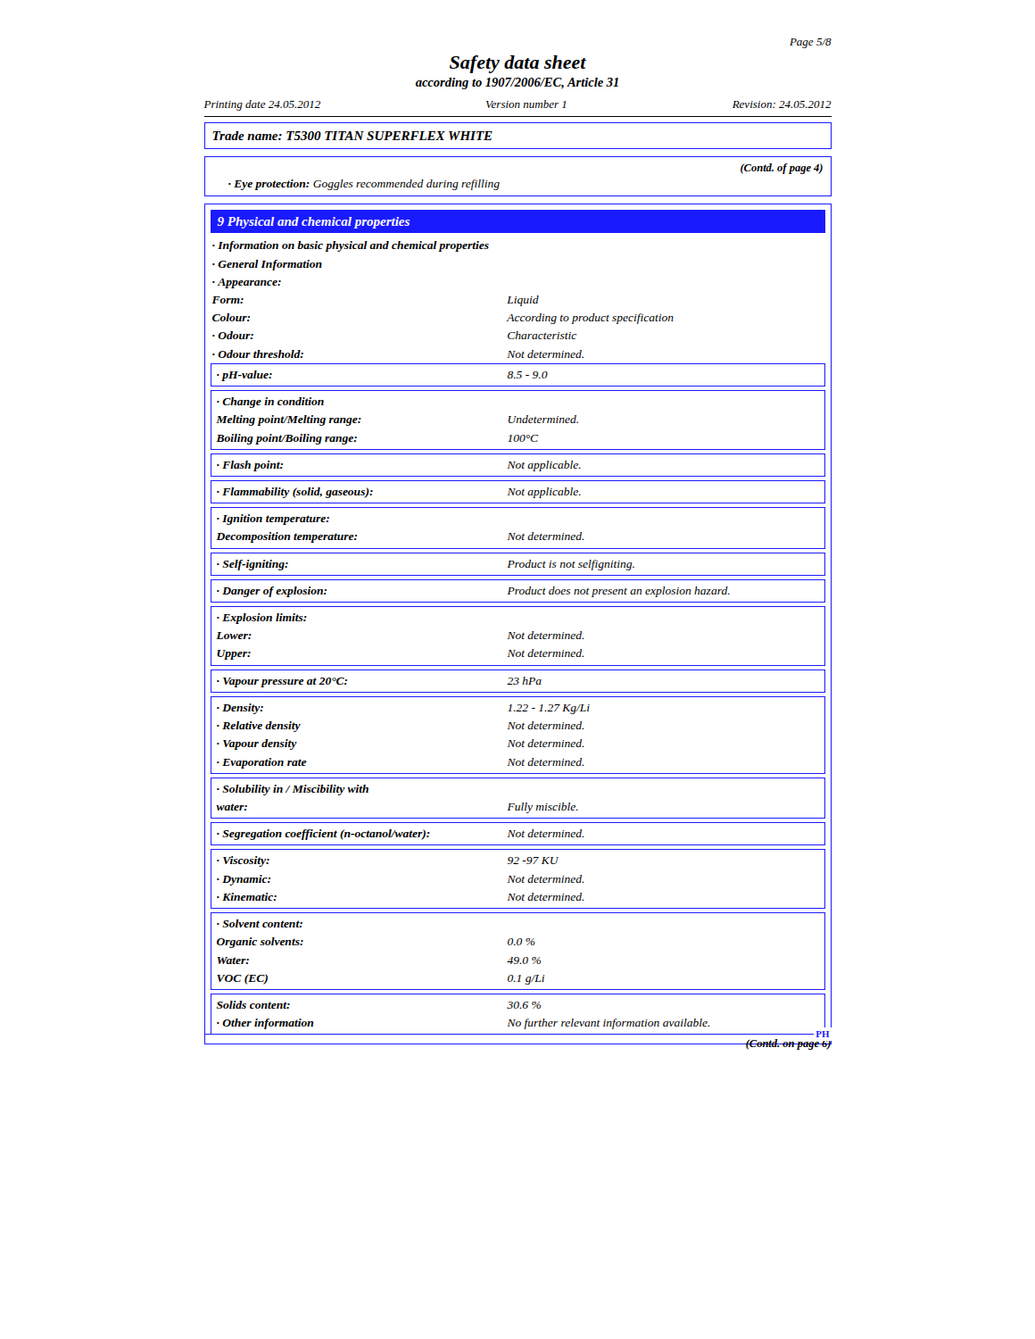Page 5/8
Safety data sheet
according to 1907/2006/EC, Article 31
Printing date 24.05.2012 Version number 1 Revision: 24.05.2012
Trade name: T5300 TITAN SUPERFLEX WHITE
(Contd. of page 4)
· Eye protection: Goggles recommended during refilling
9 Physical and chemical properties
| · Information on basic physical and chemical properties |
| · General Information |
| · Appearance: |
| Form: | Liquid |
| Colour: | According to product specification |
| · Odour: | Characteristic |
| · Odour threshold: | Not determined. |
| · pH-value: | 8.5 - 9.0 |
| · Change in condition |
| Melting point/Melting range: | Undetermined. |
| Boiling point/Boiling range: | 100°C |
| · Flash point: | Not applicable. |
| · Flammability (solid, gaseous): | Not applicable. |
| · Ignition temperature: |
| Decomposition temperature: | Not determined. |
| · Self-igniting: | Product is not selfigniting. |
| · Danger of explosion: | Product does not present an explosion hazard. |
| · Explosion limits: |
| Lower: | Not determined. |
| Upper: | Not determined. |
| · Vapour pressure at 20°C: | 23 hPa |
| · Density: | 1.22 - 1.27 Kg/Li |
| · Relative density | Not determined. |
| · Vapour density | Not determined. |
| · Evaporation rate | Not determined. |
| · Solubility in / Miscibility with |
| water: | Fully miscible. |
| · Segregation coefficient (n-octanol/water): | Not determined. |
| · Viscosity: | 92 -97 KU |
| · Dynamic: | Not determined. |
| · Kinematic: | Not determined. |
| · Solvent content: |
| Organic solvents: | 0.0 % |
| Water: | 49.0 % |
| VOC (EC) | 0.1 g/Li |
| Solids content: | 30.6 % |
| · Other information | No further relevant information available. |
PH
(Contd. on page 6)